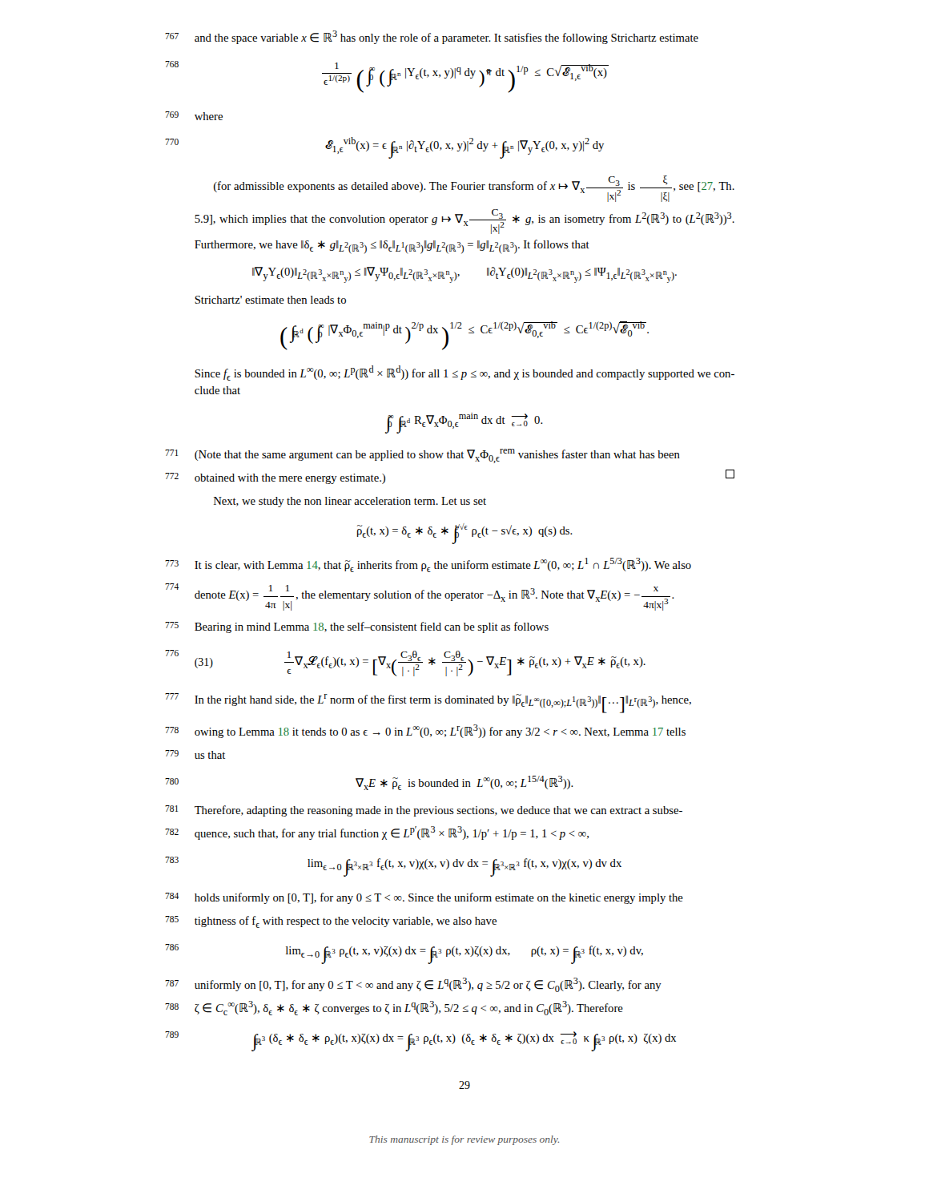767
and the space variable x ∈ ℝ3 has only the role of a parameter. It satisfies the following Strichartz estimate
768
1 ϵ1/(2p) ( ∫∞0 ( ∫ ℝn |Υϵ(t, x, y)|q dy )pq dt )1/p ≤ C√𝓔1,ϵvib(x)
769
where
770
𝓔1,ϵvib(x) = ϵ ∫ ℝn |∂tΥϵ(0, x, y)|2 dy + ∫ ℝn |∇yΥϵ(0, x, y)|2 dy
(for admissible exponents as detailed above). The Fourier transform of x ↦ ∇xC3|x|2 is ξ|ξ|, see [27, Th. 5.9], which implies that the convolution operator g ↦ ∇xC3|x|2 ∗ g, is an isometry from L2(ℝ3) to (L2(ℝ3))3. Furthermore, we have ‖δϵ ∗ g‖L2(ℝ3) ≤ ‖δϵ‖L1(ℝ3)‖g‖L2(ℝ3) = ‖g‖L2(ℝ3). It follows that
‖∇yΥϵ(0)‖L2(ℝ3x×ℝny) ≤ ‖∇yΨ0,ϵ‖L2(ℝ3x×ℝny), ‖∂tΥϵ(0)‖L2(ℝ3x×ℝny) ≤ ‖Ψ1,ϵ‖L2(ℝ3x×ℝny).
Strichartz' estimate then leads to
( ∫ ℝd ( ∫∞0 |∇xΦ0,ϵmain|p dt )2/p dx )1/2 ≤ Cϵ1/(2p)√𝓔0,ϵvib ≤ Cϵ1/(2p)√𝓔0vib.
Since fϵ is bounded in L∞(0, ∞; Lp(ℝd × ℝd)) for all 1 ≤ p ≤ ∞, and χ is bounded and compactly supported we conclude that
∫∞0 ∫ ℝd Rϵ∇xΦ0,ϵmain dx dt ⟶ϵ→0 0.
771
(Note that the same argument can be applied to show that ∇xΦ0,ϵrem vanishes faster than what has been
772
obtained with the mere energy estimate.)
Next, we study the non linear acceleration term. Let us set
~ρϵ(t, x) = δϵ ∗ δϵ ∗ ∫t/√ϵ 0 ρϵ(t − s√ϵ, x) q(s) ds.
773
It is clear, with Lemma 14, that ~ρϵ inherits from ρϵ the uniform estimate L∞(0, ∞; L1 ∩ L5/3(ℝ3)). We also
774
denote E(x) = 14π 1|x|, the elementary solution of the operator −Δx in ℝ3. Note that ∇xE(x) = −x 4π|x|3.
775
Bearing in mind Lemma 18, the self–consistent field can be split as follows
776 (31)
1 ϵ∇x𝓛ϵ(fϵ)(t, x) = [∇x(C3θϵ| · |2 ∗ C3θϵ| · |2) − ∇xE] ∗ ~ρϵ(t, x) + ∇xE ∗ ~ρϵ(t, x).
777
In the right hand side, the Lr norm of the first term is dominated by ‖~ρϵ‖L∞([0,∞);L1(ℝ3))‖[…]‖Lr(ℝ3), hence,
778
owing to Lemma 18 it tends to 0 as ϵ → 0 in L∞(0, ∞; Lr(ℝ3)) for any 3/2 < r < ∞. Next, Lemma 17 tells
779
us that
780
∇xE ∗ ~ρϵ is bounded in L∞(0, ∞; L15/4(ℝ3)).
781
Therefore, adapting the reasoning made in the previous sections, we deduce that we can extract a subse-
782
quence, such that, for any trial function χ ∈ Lp′(ℝ3 × ℝ3), 1/p′ + 1/p = 1, 1 < p < ∞,
783
limϵ→0 ∫ ℝ3×ℝ3 fϵ(t, x, v)χ(x, v) dv dx = ∫ ℝ3×ℝ3 f(t, x, v)χ(x, v) dv dx
784
holds uniformly on [0, T], for any 0 ≤ T < ∞. Since the uniform estimate on the kinetic energy imply the
785
tightness of fϵ with respect to the velocity variable, we also have
786
limϵ→0 ∫ ℝ3 ρϵ(t, x, v)ζ(x) dx = ∫ ℝ3 ρ(t, x)ζ(x) dx, ρ(t, x) = ∫ ℝ3 f(t, x, v) dv,
787
uniformly on [0, T], for any 0 ≤ T < ∞ and any ζ ∈ Lq(ℝ3), q ≥ 5/2 or ζ ∈ C0(ℝ3). Clearly, for any
788
ζ ∈ Cc∞(ℝ3), δϵ ∗ δϵ ∗ ζ converges to ζ in Lq(ℝ3), 5/2 ≤ q < ∞, and in C0(ℝ3). Therefore
789
∫ ℝ3 (δϵ ∗ δϵ ∗ ρϵ)(t, x)ζ(x) dx = ∫ ℝ3 ρϵ(t, x) (δϵ ∗ δϵ ∗ ζ)(x) dx ⟶ϵ→0 κ ∫ ℝ3 ρ(t, x) ζ(x) dx
29
This manuscript is for review purposes only.